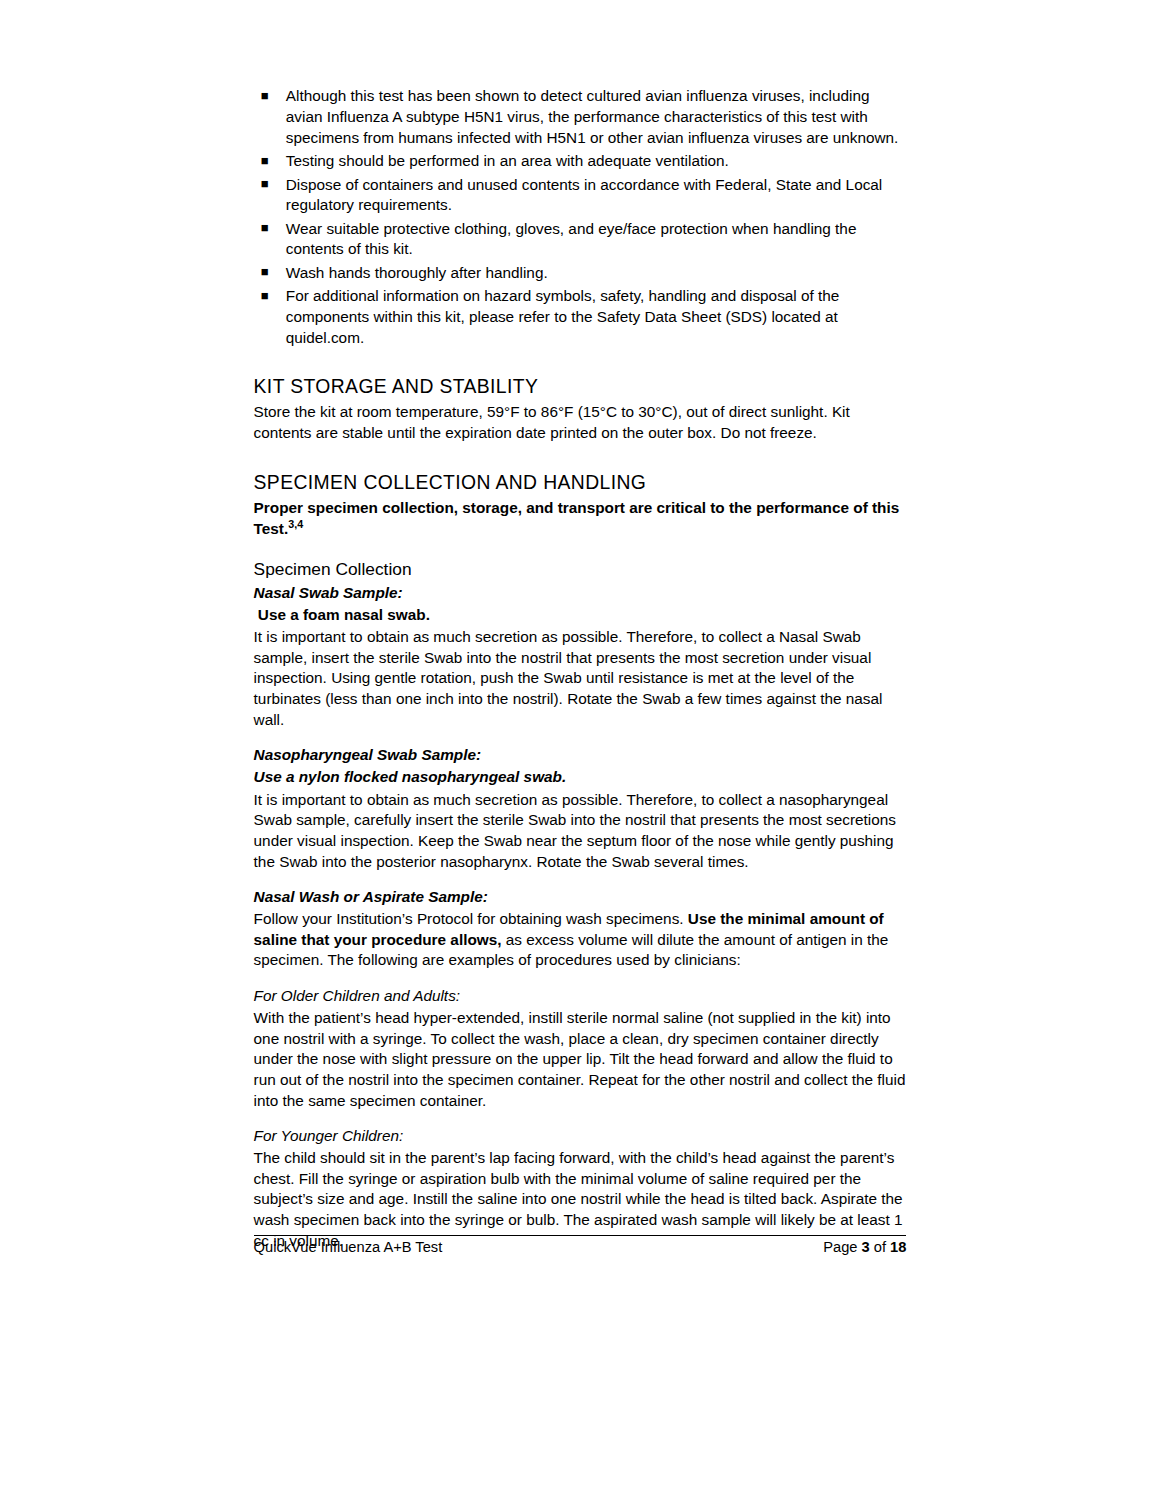Although this test has been shown to detect cultured avian influenza viruses, including avian Influenza A subtype H5N1 virus, the performance characteristics of this test with specimens from humans infected with H5N1 or other avian influenza viruses are unknown.
Testing should be performed in an area with adequate ventilation.
Dispose of containers and unused contents in accordance with Federal, State and Local regulatory requirements.
Wear suitable protective clothing, gloves, and eye/face protection when handling the contents of this kit.
Wash hands thoroughly after handling.
For additional information on hazard symbols, safety, handling and disposal of the components within this kit, please refer to the Safety Data Sheet (SDS) located at quidel.com.
KIT STORAGE AND STABILITY
Store the kit at room temperature, 59°F to 86°F (15°C to 30°C), out of direct sunlight. Kit contents are stable until the expiration date printed on the outer box. Do not freeze.
SPECIMEN COLLECTION AND HANDLING
Proper specimen collection, storage, and transport are critical to the performance of this Test.3,4
Specimen Collection
Nasal Swab Sample:
Use a foam nasal swab.
It is important to obtain as much secretion as possible. Therefore, to collect a Nasal Swab sample, insert the sterile Swab into the nostril that presents the most secretion under visual inspection. Using gentle rotation, push the Swab until resistance is met at the level of the turbinates (less than one inch into the nostril). Rotate the Swab a few times against the nasal wall.
Nasopharyngeal Swab Sample:
Use a nylon flocked nasopharyngeal swab.
It is important to obtain as much secretion as possible. Therefore, to collect a nasopharyngeal Swab sample, carefully insert the sterile Swab into the nostril that presents the most secretions under visual inspection. Keep the Swab near the septum floor of the nose while gently pushing the Swab into the posterior nasopharynx. Rotate the Swab several times.
Nasal Wash or Aspirate Sample:
Follow your Institution’s Protocol for obtaining wash specimens. Use the minimal amount of saline that your procedure allows, as excess volume will dilute the amount of antigen in the specimen. The following are examples of procedures used by clinicians:
For Older Children and Adults:
With the patient’s head hyper-extended, instill sterile normal saline (not supplied in the kit) into one nostril with a syringe. To collect the wash, place a clean, dry specimen container directly under the nose with slight pressure on the upper lip. Tilt the head forward and allow the fluid to run out of the nostril into the specimen container. Repeat for the other nostril and collect the fluid into the same specimen container.
For Younger Children:
The child should sit in the parent’s lap facing forward, with the child’s head against the parent’s chest. Fill the syringe or aspiration bulb with the minimal volume of saline required per the subject’s size and age. Instill the saline into one nostril while the head is tilted back. Aspirate the wash specimen back into the syringe or bulb. The aspirated wash sample will likely be at least 1 cc in volume.
QuickVue Influenza A+B Test
Page 3 of 18